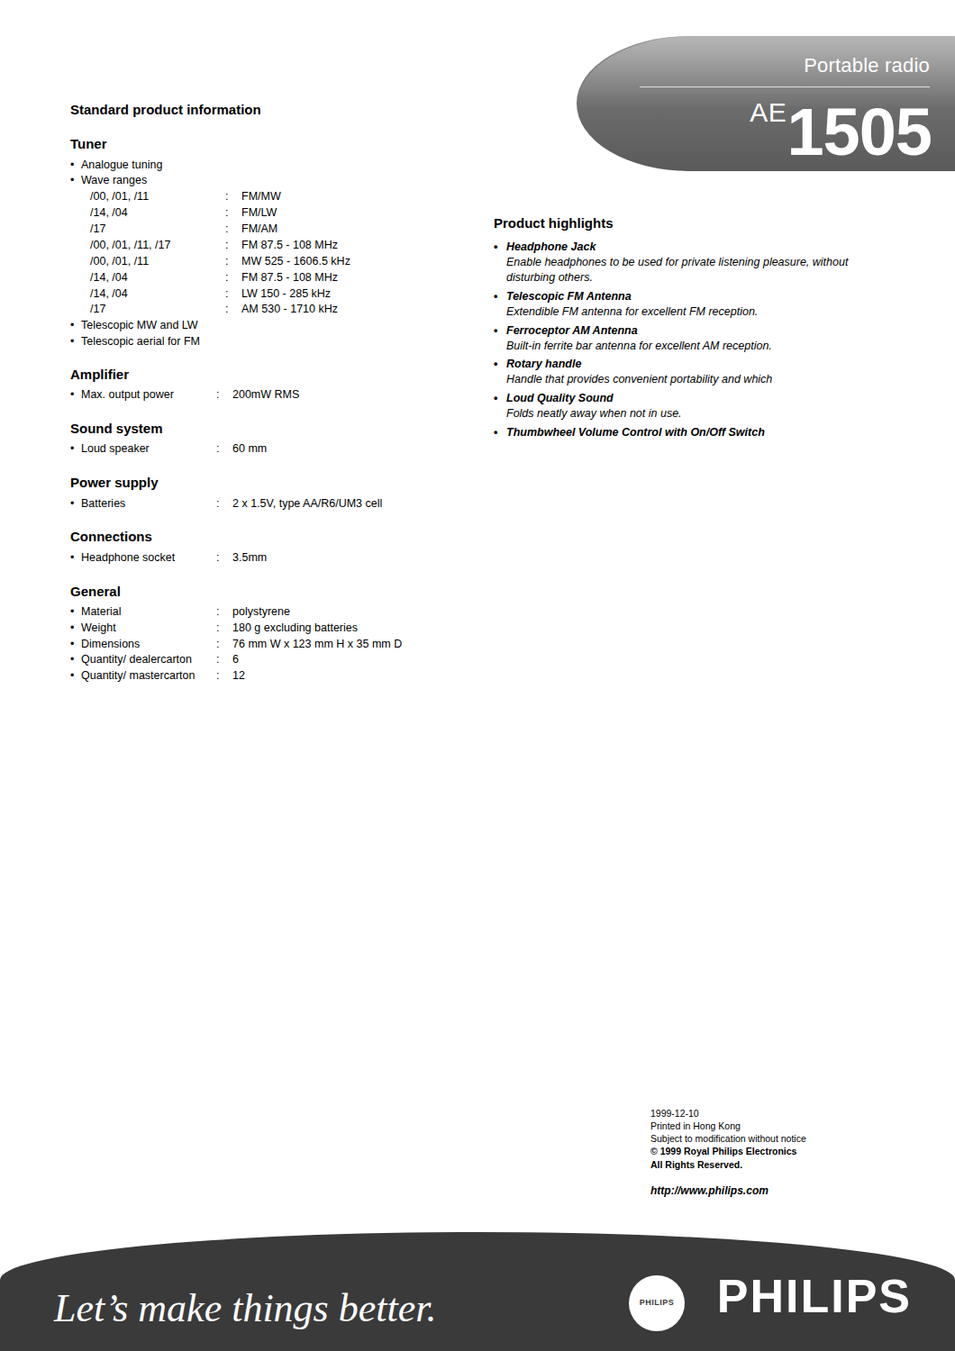Portable radio
AE 1505
Standard product information
Tuner
Analogue tuning
Wave ranges
| /00, /01, /11 | : | FM/MW |
| /14, /04 | : | FM/LW |
| /17 | : | FM/AM |
| /00, /01, /11, /17 | : | FM 87.5 - 108 MHz |
| /00, /01, /11 | : | MW 525 - 1606.5 kHz |
| /14, /04 | : | FM 87.5 - 108 MHz |
| /14, /04 | : | LW 150 - 285 kHz |
| /17 | : | AM 530 - 1710 kHz |
Telescopic MW and LW
Telescopic aerial for FM
Amplifier
| Max. output power | : | 200mW RMS |
Sound system
| Loud speaker | : | 60 mm |
Power supply
| Batteries | : | 2 x 1.5V, type AA/R6/UM3 cell |
Connections
| Headphone socket | : | 3.5mm |
General
| Material | : | polystyrene |
| Weight | : | 180 g excluding batteries |
| Dimensions | : | 76 mm W x 123 mm H x 35 mm D |
| Quantity/ dealercarton | : | 6 |
| Quantity/ mastercarton | : | 12 |
Product highlights
Headphone Jack Enable headphones to be used for private listening pleasure, without disturbing others.
Telescopic FM Antenna Extendible FM antenna for excellent FM reception.
Ferroceptor AM Antenna Built-in ferrite bar antenna for excellent AM reception.
Rotary handle Handle that provides convenient portability and which
Loud Quality Sound Folds neatly away when not in use.
Thumbwheel Volume Control with On/Off Switch
1999-12-10
Printed in Hong Kong
Subject to modification without notice
© 1999 Royal Philips Electronics
All Rights Reserved.
http://www.philips.com
Let’s make things better.
PHILIPS
PHILIPS